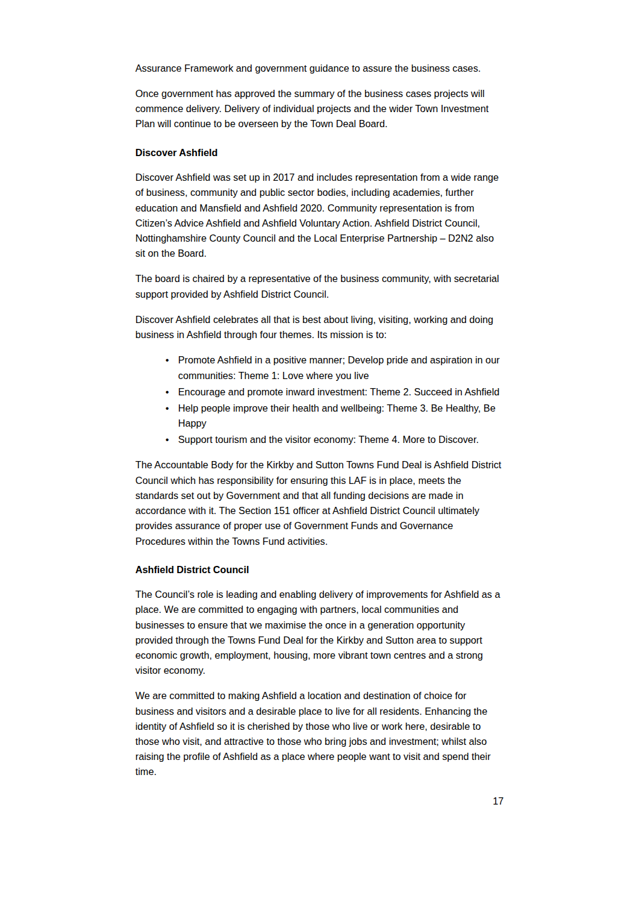Assurance Framework and government guidance to assure the business cases.
Once government has approved the summary of the business cases projects will commence delivery. Delivery of individual projects and the wider Town Investment Plan will continue to be overseen by the Town Deal Board.
Discover Ashfield
Discover Ashfield was set up in 2017 and includes representation from a wide range of business, community and public sector bodies, including academies, further education and Mansfield and Ashfield 2020. Community representation is from Citizen’s Advice Ashfield and Ashfield Voluntary Action. Ashfield District Council, Nottinghamshire County Council and the Local Enterprise Partnership – D2N2 also sit on the Board.
The board is chaired by a representative of the business community, with secretarial support provided by Ashfield District Council.
Discover Ashfield celebrates all that is best about living, visiting, working and doing business in Ashfield through four themes. Its mission is to:
Promote Ashfield in a positive manner; Develop pride and aspiration in our communities: Theme 1: Love where you live
Encourage and promote inward investment: Theme 2. Succeed in Ashfield
Help people improve their health and wellbeing: Theme 3. Be Healthy, Be Happy
Support tourism and the visitor economy: Theme 4. More to Discover.
The Accountable Body for the Kirkby and Sutton Towns Fund Deal is Ashfield District Council which has responsibility for ensuring this LAF is in place, meets the standards set out by Government and that all funding decisions are made in accordance with it. The Section 151 officer at Ashfield District Council ultimately provides assurance of proper use of Government Funds and Governance Procedures within the Towns Fund activities.
Ashfield District Council
The Council’s role is leading and enabling delivery of improvements for Ashfield as a place. We are committed to engaging with partners, local communities and businesses to ensure that we maximise the once in a generation opportunity provided through the Towns Fund Deal for the Kirkby and Sutton area to support economic growth, employment, housing, more vibrant town centres and a strong visitor economy.
We are committed to making Ashfield a location and destination of choice for business and visitors and a desirable place to live for all residents. Enhancing the identity of Ashfield so it is cherished by those who live or work here, desirable to those who visit, and attractive to those who bring jobs and investment; whilst also raising the profile of Ashfield as a place where people want to visit and spend their time.
17